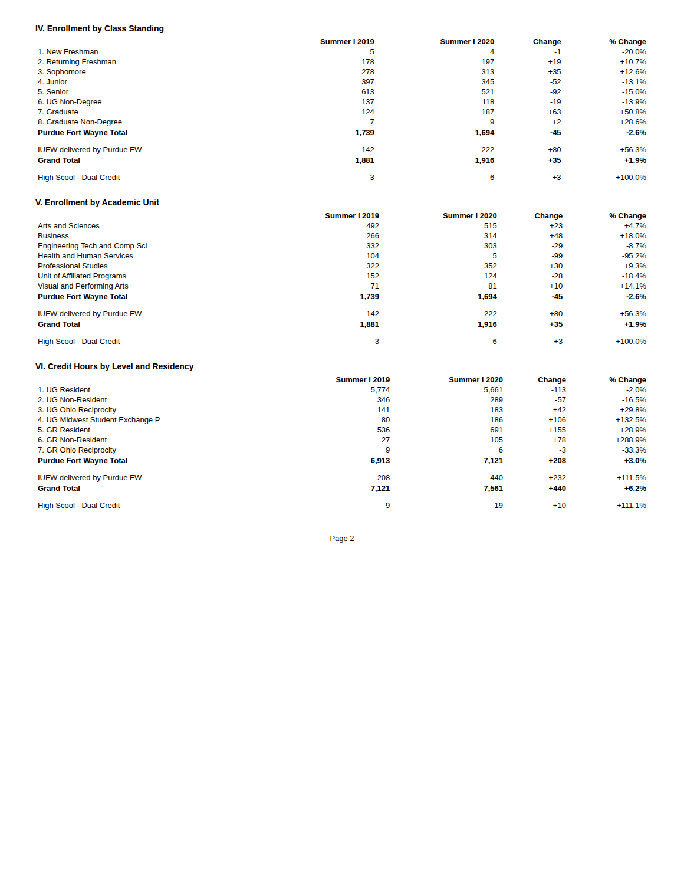IV. Enrollment by Class Standing
| | Summer I 2019 | Summer I 2020 | Change | % Change |
| --- | --- | --- | --- | --- |
| 1. New Freshman | 5 | 4 | -1 | -20.0% |
| 2. Returning Freshman | 178 | 197 | +19 | +10.7% |
| 3. Sophomore | 278 | 313 | +35 | +12.6% |
| 4. Junior | 397 | 345 | -52 | -13.1% |
| 5. Senior | 613 | 521 | -92 | -15.0% |
| 6. UG Non-Degree | 137 | 118 | -19 | -13.9% |
| 7. Graduate | 124 | 187 | +63 | +50.8% |
| 8. Graduate Non-Degree | 7 | 9 | +2 | +28.6% |
| Purdue Fort Wayne Total | 1,739 | 1,694 | -45 | -2.6% |
| IUFW delivered by Purdue FW | 142 | 222 | +80 | +56.3% |
| Grand Total | 1,881 | 1,916 | +35 | +1.9% |
| High Scool - Dual Credit | 3 | 6 | +3 | +100.0% |
V. Enrollment by Academic Unit
| | Summer I 2019 | Summer I 2020 | Change | % Change |
| --- | --- | --- | --- | --- |
| Arts and Sciences | 492 | 515 | +23 | +4.7% |
| Business | 266 | 314 | +48 | +18.0% |
| Engineering Tech and Comp Sci | 332 | 303 | -29 | -8.7% |
| Health and Human Services | 104 | 5 | -99 | -95.2% |
| Professional Studies | 322 | 352 | +30 | +9.3% |
| Unit of Affiliated Programs | 152 | 124 | -28 | -18.4% |
| Visual and Performing Arts | 71 | 81 | +10 | +14.1% |
| Purdue Fort Wayne Total | 1,739 | 1,694 | -45 | -2.6% |
| IUFW delivered by Purdue FW | 142 | 222 | +80 | +56.3% |
| Grand Total | 1,881 | 1,916 | +35 | +1.9% |
| High Scool - Dual Credit | 3 | 6 | +3 | +100.0% |
VI. Credit Hours by Level and Residency
| | Summer I 2019 | Summer I 2020 | Change | % Change |
| --- | --- | --- | --- | --- |
| 1. UG Resident | 5,774 | 5,661 | -113 | -2.0% |
| 2. UG Non-Resident | 346 | 289 | -57 | -16.5% |
| 3. UG Ohio Reciprocity | 141 | 183 | +42 | +29.8% |
| 4. UG Midwest Student Exchange P | 80 | 186 | +106 | +132.5% |
| 5. GR Resident | 536 | 691 | +155 | +28.9% |
| 6. GR Non-Resident | 27 | 105 | +78 | +288.9% |
| 7. GR Ohio Reciprocity | 9 | 6 | -3 | -33.3% |
| Purdue Fort Wayne Total | 6,913 | 7,121 | +208 | +3.0% |
| IUFW delivered by Purdue FW | 208 | 440 | +232 | +111.5% |
| Grand Total | 7,121 | 7,561 | +440 | +6.2% |
| High Scool - Dual Credit | 9 | 19 | +10 | +111.1% |
Page 2